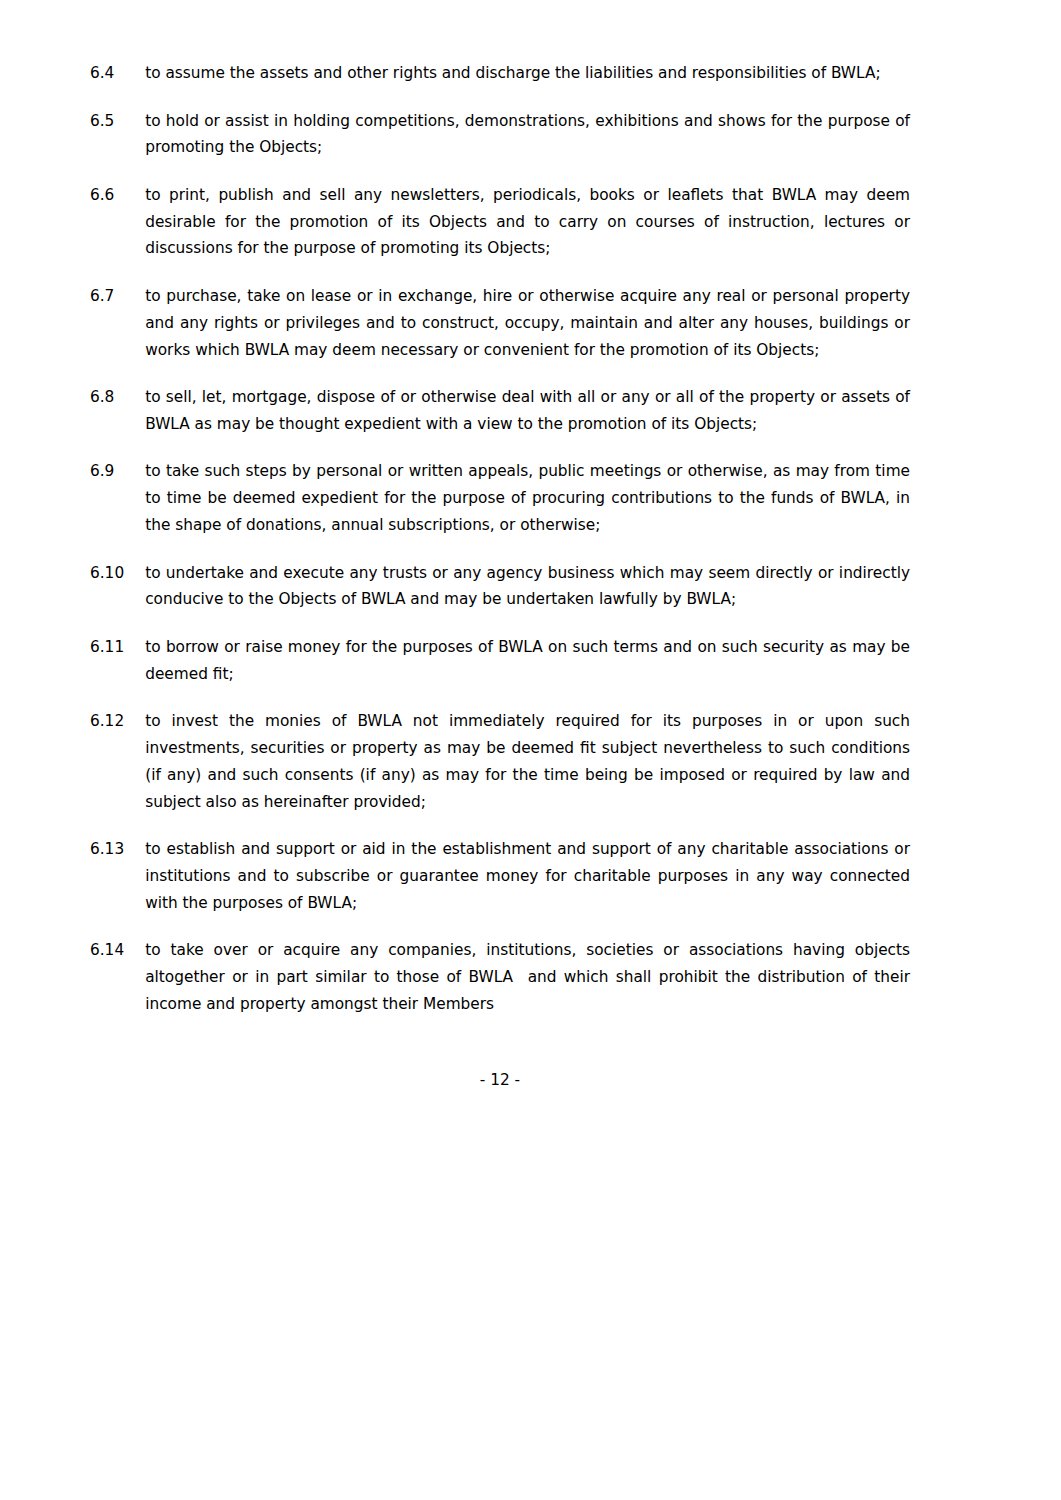6.4 to assume the assets and other rights and discharge the liabilities and responsibilities of BWLA;
6.5 to hold or assist in holding competitions, demonstrations, exhibitions and shows for the purpose of promoting the Objects;
6.6 to print, publish and sell any newsletters, periodicals, books or leaflets that BWLA may deem desirable for the promotion of its Objects and to carry on courses of instruction, lectures or discussions for the purpose of promoting its Objects;
6.7 to purchase, take on lease or in exchange, hire or otherwise acquire any real or personal property and any rights or privileges and to construct, occupy, maintain and alter any houses, buildings or works which BWLA may deem necessary or convenient for the promotion of its Objects;
6.8 to sell, let, mortgage, dispose of or otherwise deal with all or any or all of the property or assets of BWLA as may be thought expedient with a view to the promotion of its Objects;
6.9 to take such steps by personal or written appeals, public meetings or otherwise, as may from time to time be deemed expedient for the purpose of procuring contributions to the funds of BWLA, in the shape of donations, annual subscriptions, or otherwise;
6.10 to undertake and execute any trusts or any agency business which may seem directly or indirectly conducive to the Objects of BWLA and may be undertaken lawfully by BWLA;
6.11 to borrow or raise money for the purposes of BWLA on such terms and on such security as may be deemed fit;
6.12 to invest the monies of BWLA not immediately required for its purposes in or upon such investments, securities or property as may be deemed fit subject nevertheless to such conditions (if any) and such consents (if any) as may for the time being be imposed or required by law and subject also as hereinafter provided;
6.13 to establish and support or aid in the establishment and support of any charitable associations or institutions and to subscribe or guarantee money for charitable purposes in any way connected with the purposes of BWLA;
6.14 to take over or acquire any companies, institutions, societies or associations having objects altogether or in part similar to those of BWLA and which shall prohibit the distribution of their income and property amongst their Members
- 12 -